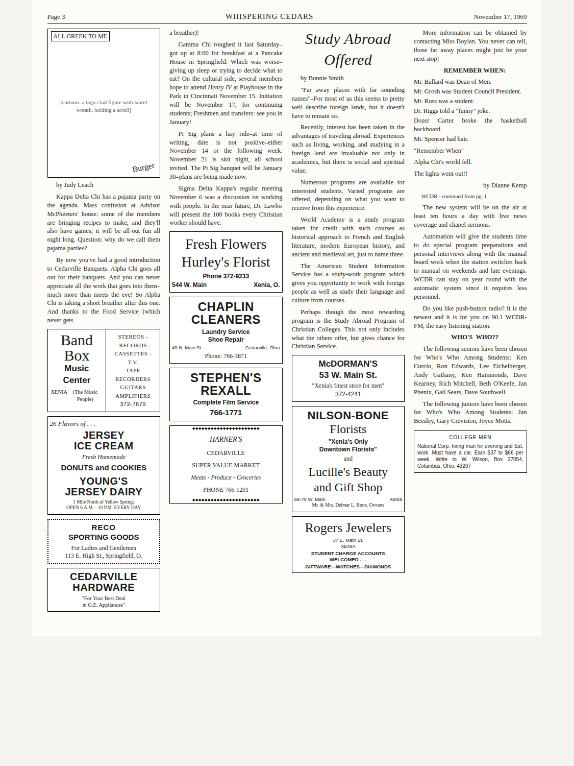Page 3
Whispering Cedars
November 17, 1969
ALL GREEK TO ME
[cartoon: a toga-clad figure with laurel wreath, holding a scroll]
Burger
by Judy Leach
Kappa Delta Chi has a pajama party on the agenda. Mass confusion at Advisor McPheeters' house: some of the members are bringing recipes to make, and they'll also have games; it will be all-out fun all night long. Question: why do we call them pajama parties?
By now you've had a good introduction to Cedarville Banquets. Alpha Chi goes all out for their banquets. And you can never appreciate all the work that goes into them–much more than meets the eye! So Alpha Chi is taking a short breather after this one. And thanks to the Food Service (which never gets
Band Box
Music Center
XENIA (The Music People)
STEREOS - RECORDS
CASSETTES - T.V.
TAPE RECORDERS
GUITARS
AMPLIFIERS
372-7679
26 Flavors of . . .
JERSEY
ICE CREAM
Fresh Homemade
DONUTS and COOKIES
YOUNG'S
JERSEY DAIRY
1 Mile North of Yellow Springs
OPEN 6 A.M. - 10 P.M. EVERY DAY
RECO
SPORTING GOODS
For Ladies and Gentlemen
113 E. High St., Springfield, O.
CEDARVILLE
HARDWARE
"For Your Best Deal
in G.E. Appliances"
a breather)!
Gamma Chi roughed it last Saturday–got up at 8:00 for breakfast at a Pancake House in Springfield. Which was worse–giving up sleep or trying to decide what to eat? On the cultural side, several members hope to attend Henry IV at Playhouse in the Park in Cincinnati November 15. Initiation will be November 17, for continuing students; Freshmen and transfers: see you in January!
Pi Sig plans a hay ride–at time of writing, date is not positive–either November 14 or the following week. November 21 is skit night, all school invited. The Pi Sig banquet will be January 30–plans are being made now.
Sigma Delta Kappa's regular meeting November 6 was a discussion on working with people. In the near future, Dr. Lawlor will present the 100 books every Christian worker should have.
Fresh Flowers
Hurley's Florist
Phone 372-9233
544 W. Main Xenia, O.
CHAPLIN
CLEANERS
Laundry Service
Shoe Repair
49 N. Main St. Cedarville, Ohio
Phone: 766-3871
STEPHEN'S
REXALL
Complete Film Service
766-1771
HARNER'S
CEDARVILLE
SUPER VALUE MARKET
Meats - Produce - Groceries
PHONE 766-1201
Study Abroad Offered
by Bonnie Smith
"Far away places with far sounding names"–For most of us this seems to pretty well describe foreign lands, but it doesn't have to remain so.
Recently, interest has been taken in the advantages of traveling abroad. Experiences such as living, working, and studying in a foreign land are invaluable not only in academics, but there is social and spiritual value.
Numerous programs are available for interested students. Varied programs are offered, depending on what you want to receive from this experience.
World Academy is a study program taken for credit with such courses as historical approach to French and English literature, modern European history, and ancient and medieval art, just to name three.
The American Student Information Service has a study-work program which gives you opportunity to work with foreign people as well as study their language and culture from courses.
Perhaps though the most rewarding program is the Study Abroad Program of Christian Colleges. This not only includes what the others offer, but gives chance for Christian Service.
McDORMAN'S
53 W. Main St.
"Xenia's finest store for men"
372-4241
NILSON-BONE
Florists
"Xenia's Only
Downtown Florists"
and
Lucille's Beauty
and Gift Shop
68-70 W. Main Xenia
Mr. & Mrs. Delmar L. Bone, Owners
Rogers Jewelers
37 E. Main St.
XENIA
STUDENT CHARGE ACCOUNTS
WELCOMED . . .
GIFTWARE—WATCHES—DIAMONDS
More information can be obtained by contacting Miss Boylan. You never can tell, those far away places might just be your next stop!
REMEMBER WHEN:
Mr. Ballard was Dean of Men.
Mr. Grosh was Student Council President.
Mr. Ross was a student.
Dr. Riggs told a "funny" joke.
Dozer Carter broke the basketball backboard.
Mr. Spencer had hair.
"Remember When"
Alpha Chi's world fell.
The lights went out!!
by Dianne Kemp
WCDR - continued from pg. 1
The new system will be on the air at least ten hours a day with live news coverage and chapel sermons.
Automation will give the students time to do special program preparations and personal interviews along with the manual board work when the station switches back to manual on weekends and late evenings. WCDR can stay on year round with the automatic system since it requires less personnel.
Do you like push-button radio? It is the newest and it is for you on 90.1 WCDR-FM, the easy listening station.
WHO'S WHO??
The following seniors have been chosen for Who's Who Among Students: Ken Curcio, Ron Edwards, Lee Eichelberger, Andy Gathany, Ken Hammonds, Dave Kearney, Rich Mitchell, Beth O'Keefe, Jan Phenix, Gail Sears, Dave Southwell.
The following juniors have been chosen for Who's Who Among Students: Jan Beesley, Gary Creviston, Joyce Motts.
COLLEGE MEN
National Corp. hiring man for evening and Sat. work. Must have a car. Earn $37 to $66 per week. Write to W. Wilson, Box 27054, Columbus, Ohio, 43207